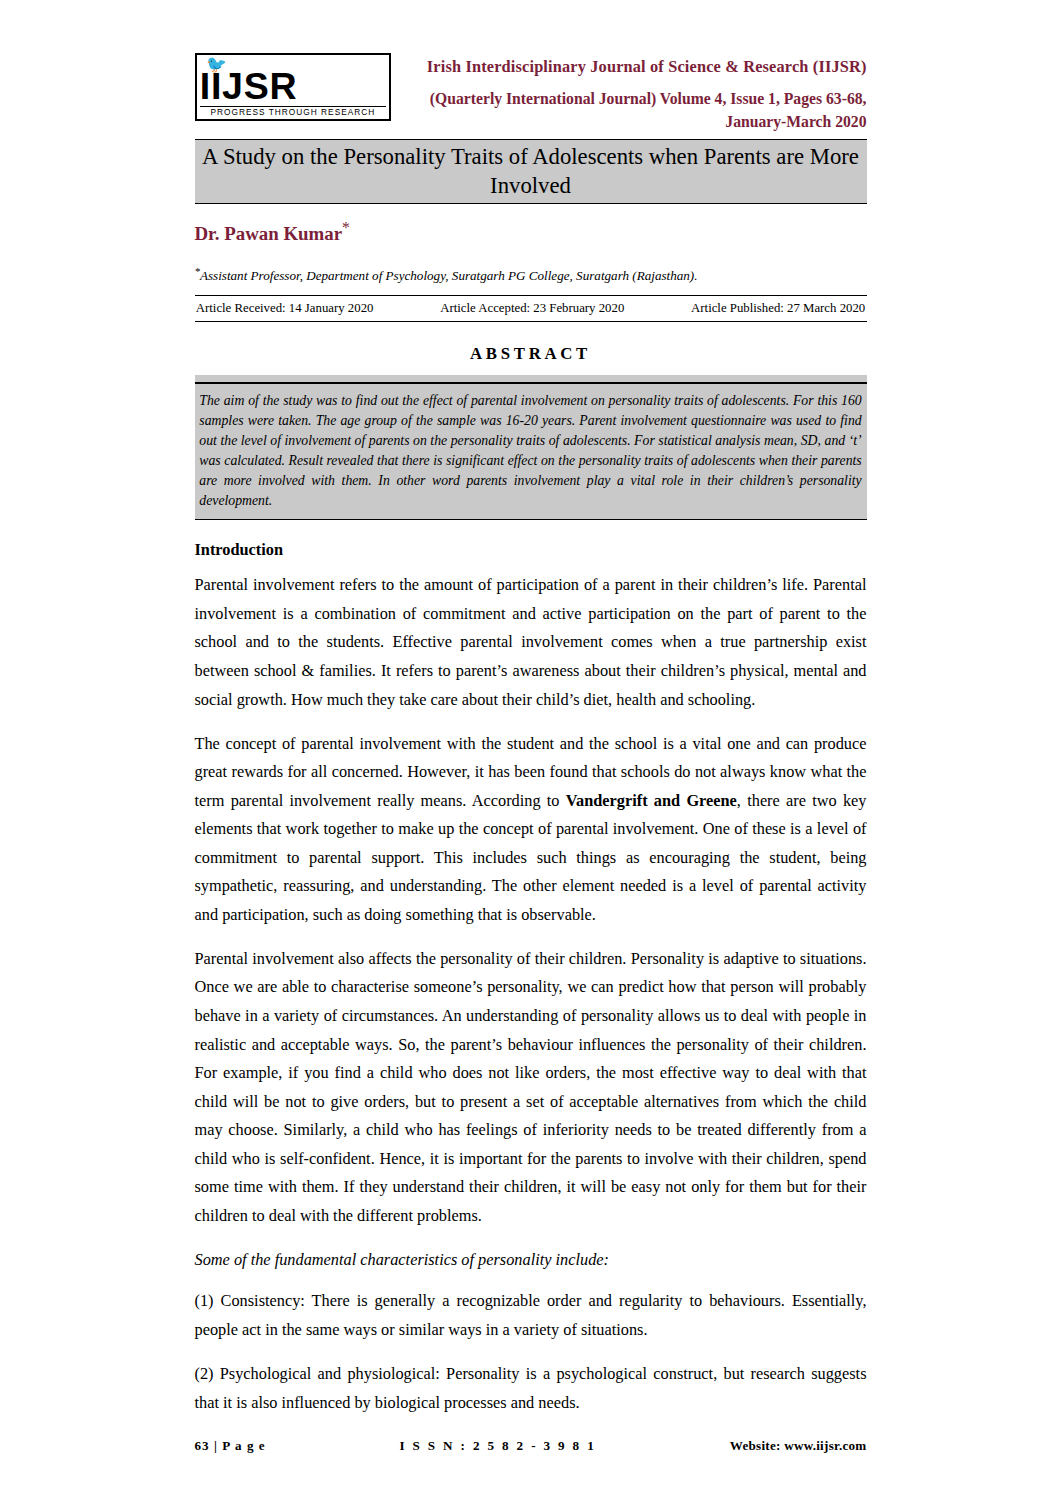🐦
IIJSR
Progress Through Research
Irish Interdisciplinary Journal of Science & Research (IIJSR)
(Quarterly International Journal) Volume 4, Issue 1, Pages 63-68, January-March 2020
A Study on the Personality Traits of Adolescents when Parents are More Involved
Dr. Pawan Kumar*
*Assistant Professor, Department of Psychology, Suratgarh PG College, Suratgarh (Rajasthan).
Article Received: 14 January 2020 Article Accepted: 23 February 2020 Article Published: 27 March 2020
ABSTRACT
The aim of the study was to find out the effect of parental involvement on personality traits of adolescents. For this 160 samples were taken. The age group of the sample was 16-20 years. Parent involvement questionnaire was used to find out the level of involvement of parents on the personality traits of adolescents. For statistical analysis mean, SD, and ‘t’ was calculated. Result revealed that there is significant effect on the personality traits of adolescents when their parents are more involved with them. In other word parents involvement play a vital role in their children’s personality development.
Introduction
Parental involvement refers to the amount of participation of a parent in their children’s life. Parental involvement is a combination of commitment and active participation on the part of parent to the school and to the students. Effective parental involvement comes when a true partnership exist between school & families. It refers to parent’s awareness about their children’s physical, mental and social growth. How much they take care about their child’s diet, health and schooling.
The concept of parental involvement with the student and the school is a vital one and can produce great rewards for all concerned. However, it has been found that schools do not always know what the term parental involvement really means. According to Vandergrift and Greene, there are two key elements that work together to make up the concept of parental involvement. One of these is a level of commitment to parental support. This includes such things as encouraging the student, being sympathetic, reassuring, and understanding. The other element needed is a level of parental activity and participation, such as doing something that is observable.
Parental involvement also affects the personality of their children. Personality is adaptive to situations. Once we are able to characterise someone’s personality, we can predict how that person will probably behave in a variety of circumstances. An understanding of personality allows us to deal with people in realistic and acceptable ways. So, the parent’s behaviour influences the personality of their children. For example, if you find a child who does not like orders, the most effective way to deal with that child will be not to give orders, but to present a set of acceptable alternatives from which the child may choose. Similarly, a child who has feelings of inferiority needs to be treated differently from a child who is self-confident. Hence, it is important for the parents to involve with their children, spend some time with them. If they understand their children, it will be easy not only for them but for their children to deal with the different problems.
Some of the fundamental characteristics of personality include:
(1) Consistency: There is generally a recognizable order and regularity to behaviours. Essentially, people act in the same ways or similar ways in a variety of situations.
(2) Psychological and physiological: Personality is a psychological construct, but research suggests that it is also influenced by biological processes and needs.
63 | P a g e I S S N : 2 5 8 2 - 3 9 8 1 Website: www.iijsr.com